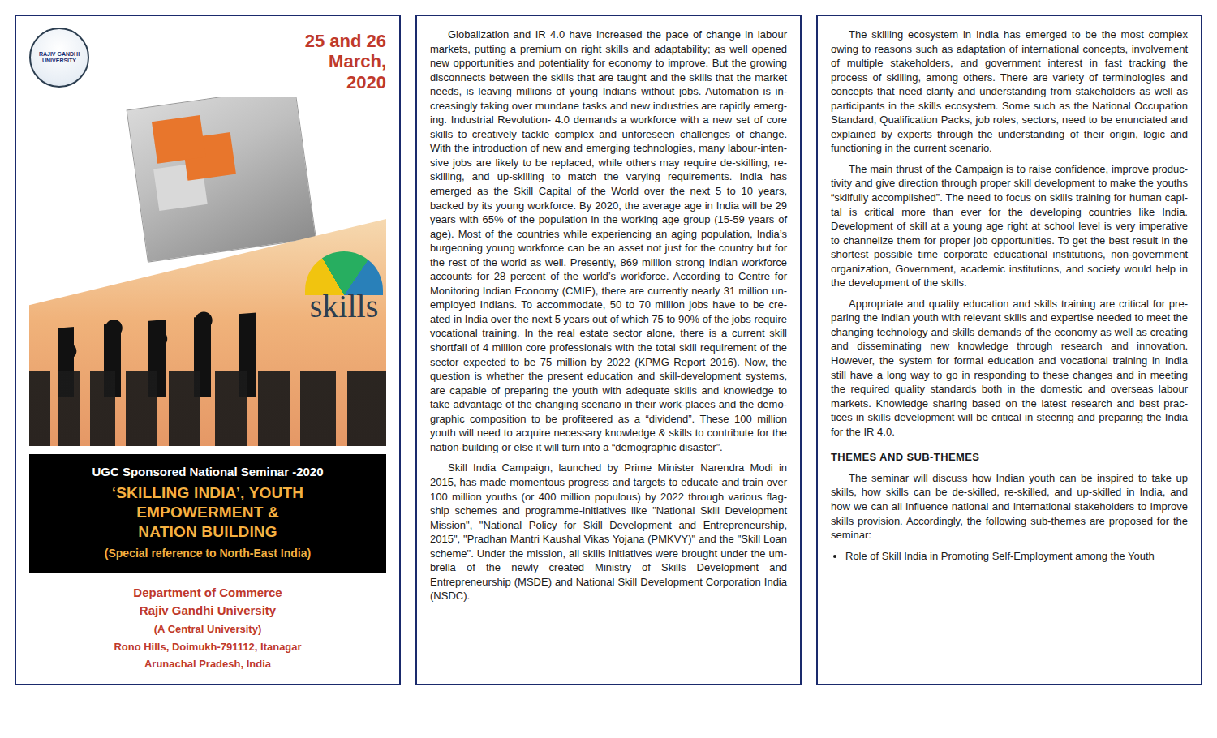RAJIV GANDHI
UNIVERSITY
25 and 26
March,
2020
skills
UGC Sponsored National Seminar -2020
‘SKILLING INDIA’, YOUTH
EMPOWERMENT &
NATION BUILDING
(Special reference to North-East India)
Department of Commerce
Rajiv Gandhi University
(A Central University)
Rono Hills, Doimukh-791112, Itanagar
Arunachal Pradesh, India
Globalization and IR 4.0 have increased the pace of change in labour markets, putting a premium on right skills and adaptability; as well opened new opportunities and potentiality for economy to improve. But the growing disconnects between the skills that are taught and the skills that the market needs, is leaving millions of young Indians without jobs. Automation is increasingly taking over mundane tasks and new industries are rapidly emerging. Industrial Revolution- 4.0 demands a workforce with a new set of core skills to creatively tackle complex and unforeseen challenges of change. With the introduction of new and emerging technologies, many labour-intensive jobs are likely to be replaced, while others may require de-skilling, re-skilling, and up-skilling to match the varying requirements. India has emerged as the Skill Capital of the World over the next 5 to 10 years, backed by its young workforce. By 2020, the average age in India will be 29 years with 65% of the population in the working age group (15-59 years of age). Most of the countries while experiencing an aging population, India’s burgeoning young workforce can be an asset not just for the country but for the rest of the world as well. Presently, 869 million strong Indian workforce accounts for 28 percent of the world’s workforce. According to Centre for Monitoring Indian Economy (CMIE), there are currently nearly 31 million unemployed Indians. To accommodate, 50 to 70 million jobs have to be created in India over the next 5 years out of which 75 to 90% of the jobs require vocational training. In the real estate sector alone, there is a current skill shortfall of 4 million core professionals with the total skill requirement of the sector expected to be 75 million by 2022 (KPMG Report 2016). Now, the question is whether the present education and skill-development systems, are capable of preparing the youth with adequate skills and knowledge to take advantage of the changing scenario in their work-places and the demographic composition to be profiteered as a “dividend”. These 100 million youth will need to acquire necessary knowledge & skills to contribute for the nation-building or else it will turn into a “demographic disaster”.
Skill India Campaign, launched by Prime Minister Narendra Modi in 2015, has made momentous progress and targets to educate and train over 100 million youths (or 400 million populous) by 2022 through various flagship schemes and programme-initiatives like "National Skill Development Mission", "National Policy for Skill Development and Entrepreneurship, 2015", "Pradhan Mantri Kaushal Vikas Yojana (PMKVY)" and the "Skill Loan scheme". Under the mission, all skills initiatives were brought under the umbrella of the newly created Ministry of Skills Development and Entrepreneurship (MSDE) and National Skill Development Corporation India (NSDC).
The skilling ecosystem in India has emerged to be the most complex owing to reasons such as adaptation of international concepts, involvement of multiple stakeholders, and government interest in fast tracking the process of skilling, among others. There are variety of terminologies and concepts that need clarity and understanding from stakeholders as well as participants in the skills ecosystem. Some such as the National Occupation Standard, Qualification Packs, job roles, sectors, need to be enunciated and explained by experts through the understanding of their origin, logic and functioning in the current scenario.
The main thrust of the Campaign is to raise confidence, improve productivity and give direction through proper skill development to make the youths “skilfully accomplished”. The need to focus on skills training for human capital is critical more than ever for the developing countries like India. Development of skill at a young age right at school level is very imperative to channelize them for proper job opportunities. To get the best result in the shortest possible time corporate educational institutions, non-government organization, Government, academic institutions, and society would help in the development of the skills.
Appropriate and quality education and skills training are critical for preparing the Indian youth with relevant skills and expertise needed to meet the changing technology and skills demands of the economy as well as creating and disseminating new knowledge through research and innovation. However, the system for formal education and vocational training in India still have a long way to go in responding to these changes and in meeting the required quality standards both in the domestic and overseas labour markets. Knowledge sharing based on the latest research and best practices in skills development will be critical in steering and preparing the India for the IR 4.0.
THEMES AND SUB-THEMES
The seminar will discuss how Indian youth can be inspired to take up skills, how skills can be de-skilled, re-skilled, and up-skilled in India, and how we can all influence national and international stakeholders to improve skills provision. Accordingly, the following sub-themes are proposed for the seminar:
Role of Skill India in Promoting Self-Employment among the Youth